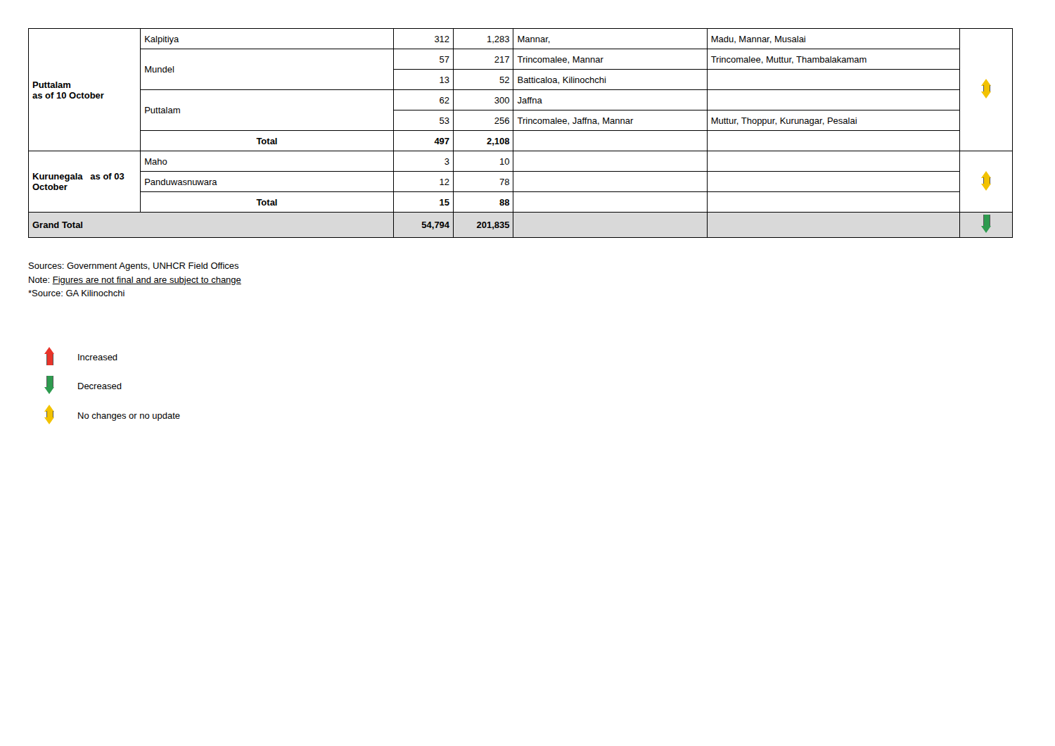| Puttalam as of 10 October | Kalpitiya | 312 | 1,283 | Mannar, | Madu, Mannar, Musalai | |
| Mundel | 57 | 217 | Trincomalee, Mannar | Trincomalee, Muttur, Thambalakamam |
| 13 | 52 | Batticaloa, Kilinochchi | |
| Puttalam | 62 | 300 | Jaffna | |
| 53 | 256 | Trincomalee, Jaffna, Mannar | Muttur, Thoppur, Kurunagar, Pesalai |
| Total | 497 | 2,108 | | |
| Kurunegala as of 03 October | Maho | 3 | 10 | | | |
| Panduwasnuwara | 12 | 78 | | |
| Total | 15 | 88 | | |
| Grand Total | 54,794 | 201,835 | | | |
Sources: Government Agents, UNHCR Field Offices
Note: Figures are not final and are subject to change
*Source: GA Kilinochchi
| | Increased |
| | Decreased |
| | No changes or no update |